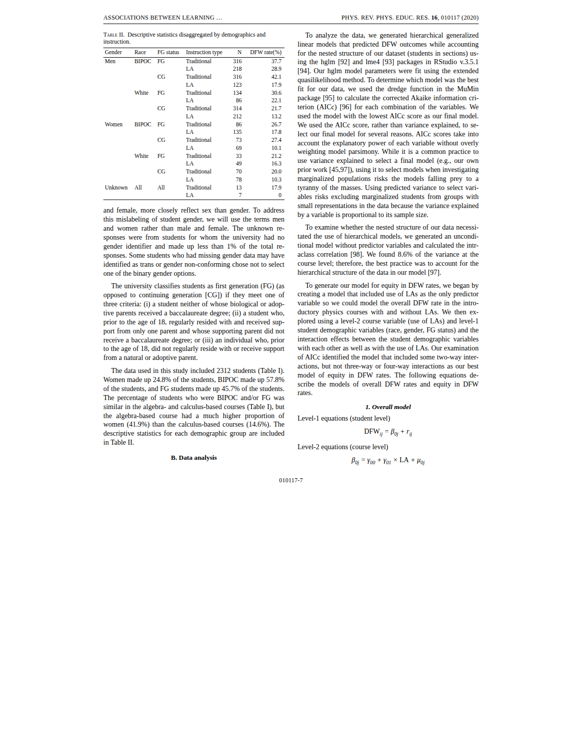Associations between learning …
Phys. Rev. Phys. Educ. Res. 16, 010117 (2020)
Table II. Descriptive statistics disaggregated by demographics and instruction.
| Gender | Race | FG status | Instruction type | N | DFW rate(%) |
| --- | --- | --- | --- | --- | --- |
| Men | BIPOC | FG | Traditional | 316 | 37.7 |
| | | | LA | 218 | 28.9 |
| | | CG | Traditional | 316 | 42.1 |
| | | | LA | 123 | 17.9 |
| | White | FG | Traditional | 134 | 30.6 |
| | | | LA | 86 | 22.1 |
| | | CG | Traditional | 314 | 21.7 |
| | | | LA | 212 | 13.2 |
| Women | BIPOC | FG | Traditional | 86 | 26.7 |
| | | | LA | 135 | 17.8 |
| | | CG | Traditional | 73 | 27.4 |
| | | | LA | 69 | 10.1 |
| | White | FG | Traditional | 33 | 21.2 |
| | | | LA | 49 | 16.3 |
| | | CG | Traditional | 70 | 20.0 |
| | | | LA | 78 | 10.3 |
| Unknown | All | All | Traditional | 13 | 17.9 |
| | | | LA | 7 | 0 |
and female, more closely reflect sex than gender. To address this mislabeling of student gender, we will use the terms men and women rather than male and female. The unknown responses were from students for whom the university had no gender identifier and made up less than 1% of the total responses. Some students who had missing gender data may have identified as trans or gender non-conforming chose not to select one of the binary gender options.
The university classifies students as first generation (FG) (as opposed to continuing generation [CG]) if they meet one of three criteria: (i) a student neither of whose biological or adoptive parents received a baccalaureate degree; (ii) a student who, prior to the age of 18, regularly resided with and received support from only one parent and whose supporting parent did not receive a baccalaureate degree; or (iii) an individual who, prior to the age of 18, did not regularly reside with or receive support from a natural or adoptive parent.
The data used in this study included 2312 students (Table I). Women made up 24.8% of the students, BIPOC made up 57.8% of the students, and FG students made up 45.7% of the students. The percentage of students who were BIPOC and/or FG was similar in the algebra- and calculus-based courses (Table I), but the algebra-based course had a much higher proportion of women (41.9%) than the calculus-based courses (14.6%). The descriptive statistics for each demographic group are included in Table II.
B. Data analysis
To analyze the data, we generated hierarchical generalized linear models that predicted DFW outcomes while accounting for the nested structure of our dataset (students in sections) using the hglm [92] and lme4 [93] packages in RStudio v.3.5.1 [94]. Our hglm model parameters were fit using the extended quasilikelihood method. To determine which model was the best fit for our data, we used the dredge function in the MuMin package [95] to calculate the corrected Akaike information criterion (AICc) [96] for each combination of the variables. We used the model with the lowest AICc score as our final model. We used the AICc score, rather than variance explained, to select our final model for several reasons. AICc scores take into account the explanatory power of each variable without overly weighting model parsimony. While it is a common practice to use variance explained to select a final model (e.g., our own prior work [45,97]), using it to select models when investigating marginalized populations risks the models falling prey to a tyranny of the masses. Using predicted variance to select variables risks excluding marginalized students from groups with small representations in the data because the variance explained by a variable is proportional to its sample size.
To examine whether the nested structure of our data necessitated the use of hierarchical models, we generated an unconditional model without predictor variables and calculated the intraclass correlation [98]. We found 8.6% of the variance at the course level; therefore, the best practice was to account for the hierarchical structure of the data in our model [97].
To generate our model for equity in DFW rates, we began by creating a model that included use of LAs as the only predictor variable so we could model the overall DFW rate in the introductory physics courses with and without LAs. We then explored using a level-2 course variable (use of LAs) and level-1 student demographic variables (race, gender, FG status) and the interaction effects between the student demographic variables with each other as well as with the use of LAs. Our examination of AICc identified the model that included some two-way interactions, but not three-way or four-way interactions as our best model of equity in DFW rates. The following equations describe the models of overall DFW rates and equity in DFW rates.
1. Overall model
Level-1 equations (student level)
DFWij = β0j + rij
Level-2 equations (course level)
β0j = γ00 + γ01 × LA + μ0j
010117-7